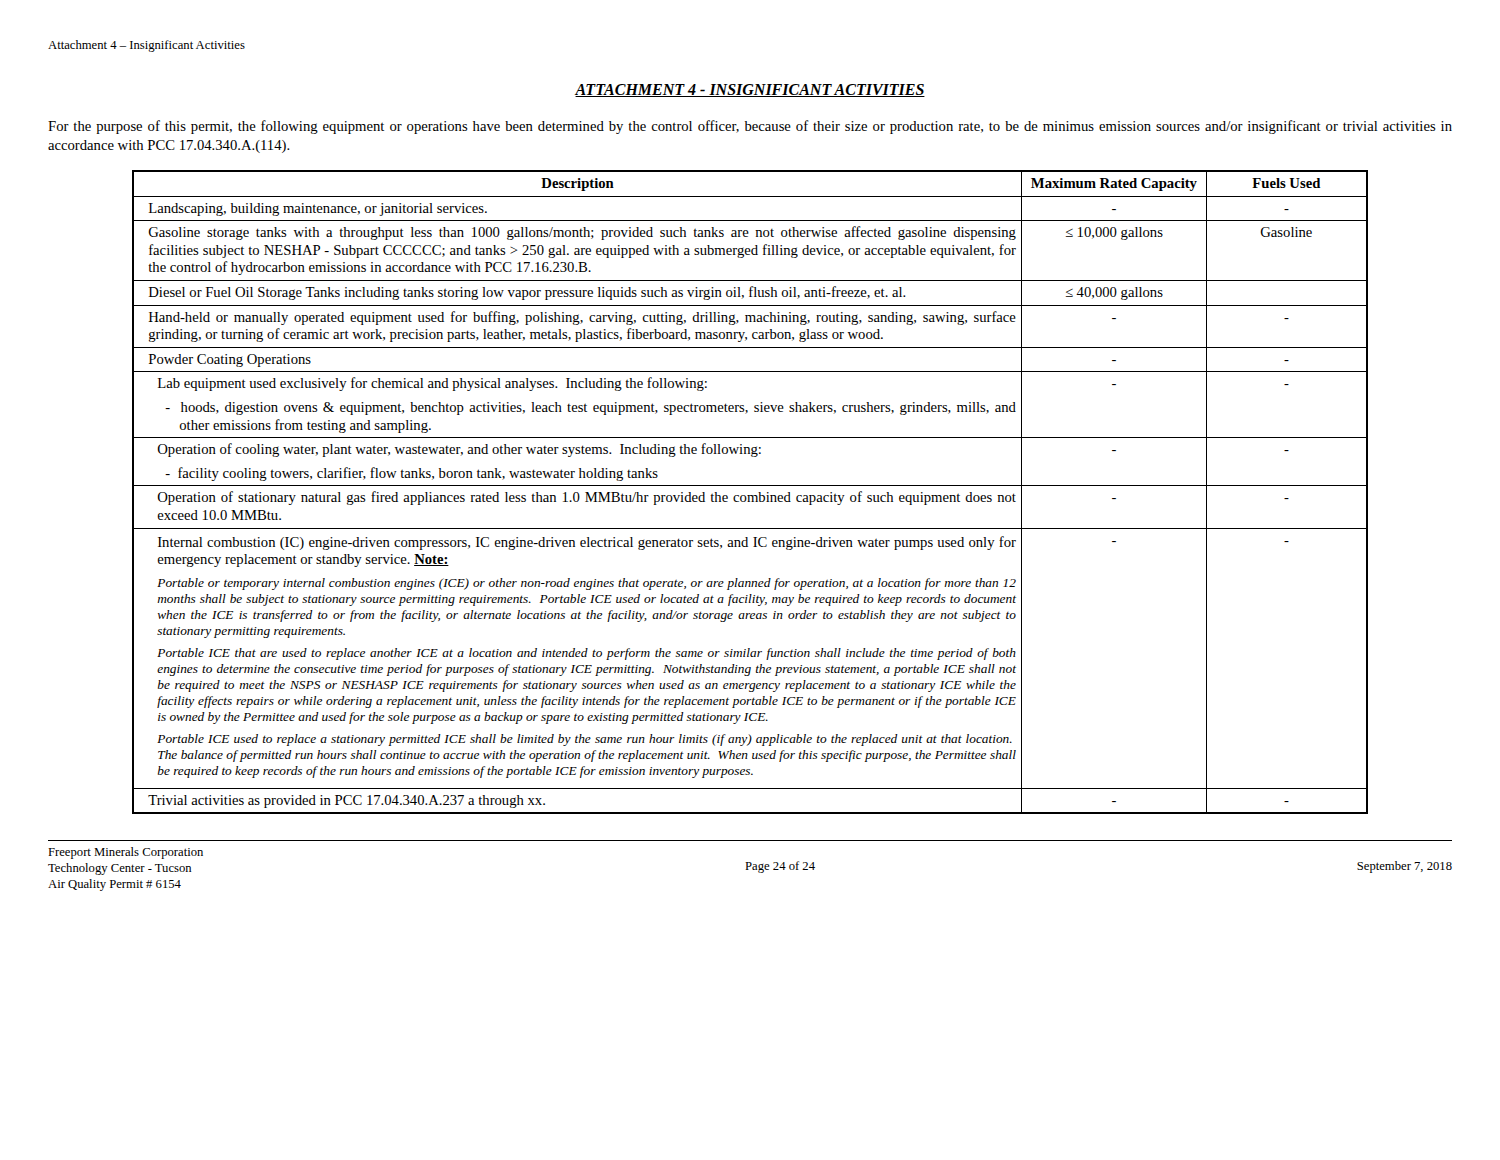Attachment 4 – Insignificant Activities
ATTACHMENT 4 - INSIGNIFICANT ACTIVITIES
For the purpose of this permit, the following equipment or operations have been determined by the control officer, because of their size or production rate, to be de minimus emission sources and/or insignificant or trivial activities in accordance with PCC 17.04.340.A.(114).
| Description | Maximum Rated Capacity | Fuels Used |
| --- | --- | --- |
| Landscaping, building maintenance, or janitorial services. | - | - |
| Gasoline storage tanks with a throughput less than 1000 gallons/month; provided such tanks are not otherwise affected gasoline dispensing facilities subject to NESHAP - Subpart CCCCCC; and tanks > 250 gal. are equipped with a submerged filling device, or acceptable equivalent, for the control of hydrocarbon emissions in accordance with PCC 17.16.230.B. | ≤ 10,000 gallons | Gasoline |
| Diesel or Fuel Oil Storage Tanks including tanks storing low vapor pressure liquids such as virgin oil, flush oil, anti-freeze, et. al. | ≤ 40,000 gallons | |
| Hand-held or manually operated equipment used for buffing, polishing, carving, cutting, drilling, machining, routing, sanding, sawing, surface grinding, or turning of ceramic art work, precision parts, leather, metals, plastics, fiberboard, masonry, carbon, glass or wood. | - | - |
| Powder Coating Operations | - | - |
| Lab equipment used exclusively for chemical and physical analyses. Including the following: - hoods, digestion ovens & equipment, benchtop activities, leach test equipment, spectrometers, sieve shakers, crushers, grinders, mills, and other emissions from testing and sampling. | - | - |
| Operation of cooling water, plant water, wastewater, and other water systems. Including the following: - facility cooling towers, clarifier, flow tanks, boron tank, wastewater holding tanks | - | - |
| Operation of stationary natural gas fired appliances rated less than 1.0 MMBtu/hr provided the combined capacity of such equipment does not exceed 10.0 MMBtu. | - | - |
| Internal combustion (IC) engine-driven compressors, IC engine-driven electrical generator sets, and IC engine-driven water pumps used only for emergency replacement or standby service. Note: Portable or temporary internal combustion engines (ICE) or other non-road engines that operate, or are planned for operation, at a location for more than 12 months shall be subject to stationary source permitting requirements. Portable ICE used or located at a facility, may be required to keep records to document when the ICE is transferred to or from the facility, or alternate locations at the facility, and/or storage areas in order to establish they are not subject to stationary permitting requirements. Portable ICE that are used to replace another ICE at a location and intended to perform the same or similar function shall include the time period of both engines to determine the consecutive time period for purposes of stationary ICE permitting. Notwithstanding the previous statement, a portable ICE shall not be required to meet the NSPS or NESHASP ICE requirements for stationary sources when used as an emergency replacement to a stationary ICE while the facility effects repairs or while ordering a replacement unit, unless the facility intends for the replacement portable ICE to be permanent or if the portable ICE is owned by the Permittee and used for the sole purpose as a backup or spare to existing permitted stationary ICE. Portable ICE used to replace a stationary permitted ICE shall be limited by the same run hour limits (if any) applicable to the replaced unit at that location. The balance of permitted run hours shall continue to accrue with the operation of the replacement unit. When used for this specific purpose, the Permittee shall be required to keep records of the run hours and emissions of the portable ICE for emission inventory purposes. | - | - |
| Trivial activities as provided in PCC 17.04.340.A.237 a through xx. | - | - |
Freeport Minerals Corporation
Technology Center - Tucson
Air Quality Permit # 6154
Page 24 of 24
September 7, 2018